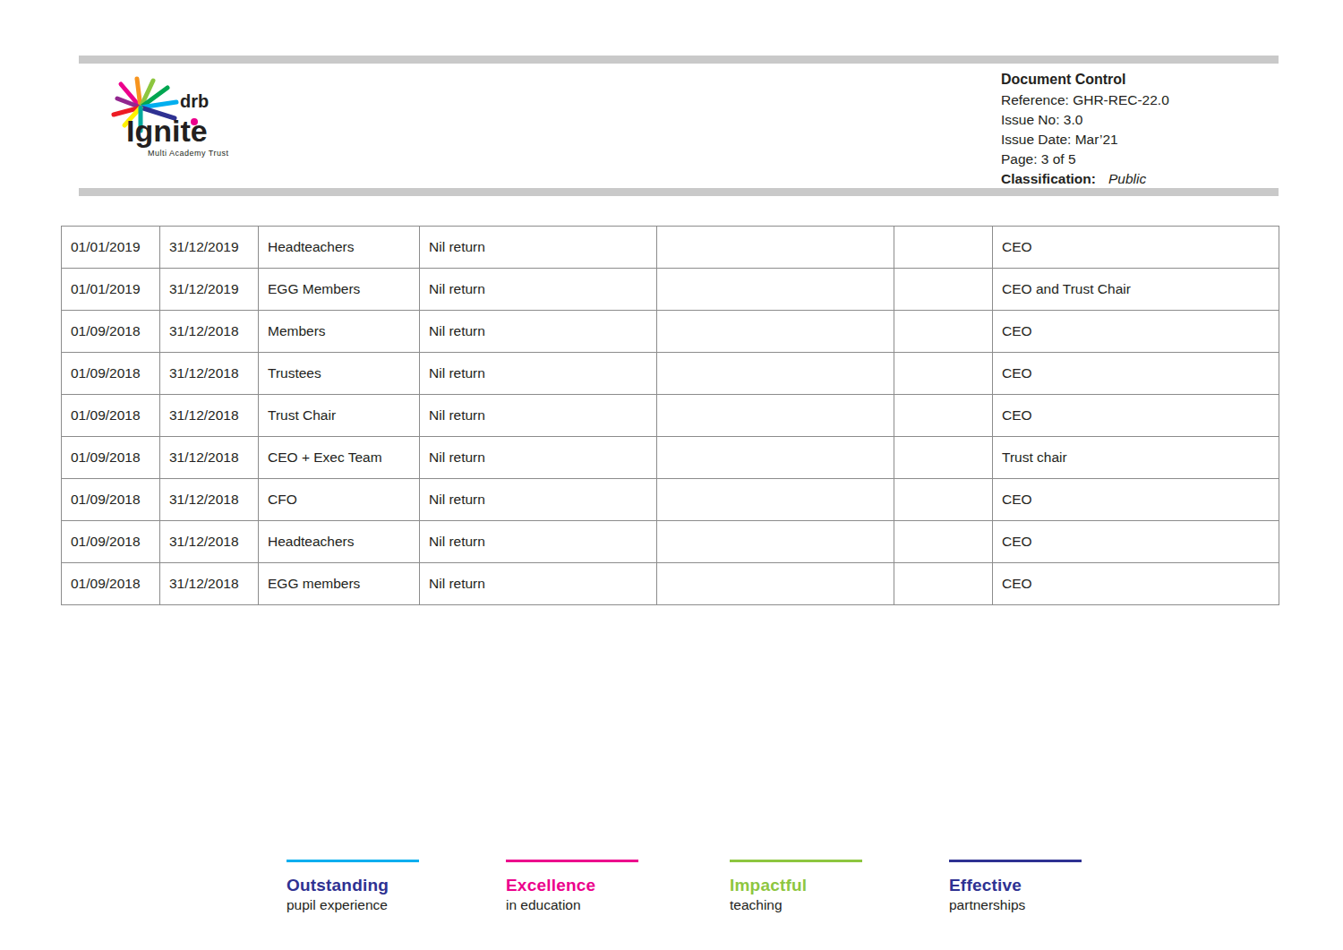drb Ignite Multi Academy Trust
Document Control
Reference: GHR-REC-22.0
Issue No: 3.0
Issue Date: Mar’21
Page: 3 of 5
Classification:Public
| 01/01/2019 | 31/12/2019 | Headteachers | Nil return | | | CEO |
| 01/01/2019 | 31/12/2019 | EGG Members | Nil return | | | CEO and Trust Chair |
| 01/09/2018 | 31/12/2018 | Members | Nil return | | | CEO |
| 01/09/2018 | 31/12/2018 | Trustees | Nil return | | | CEO |
| 01/09/2018 | 31/12/2018 | Trust Chair | Nil return | | | CEO |
| 01/09/2018 | 31/12/2018 | CEO + Exec Team | Nil return | | | Trust chair |
| 01/09/2018 | 31/12/2018 | CFO | Nil return | | | CEO |
| 01/09/2018 | 31/12/2018 | Headteachers | Nil return | | | CEO |
| 01/09/2018 | 31/12/2018 | EGG members | Nil return | | | CEO |
Outstanding
pupil experience
Excellence
in education
Impactful
teaching
Effective
partnerships